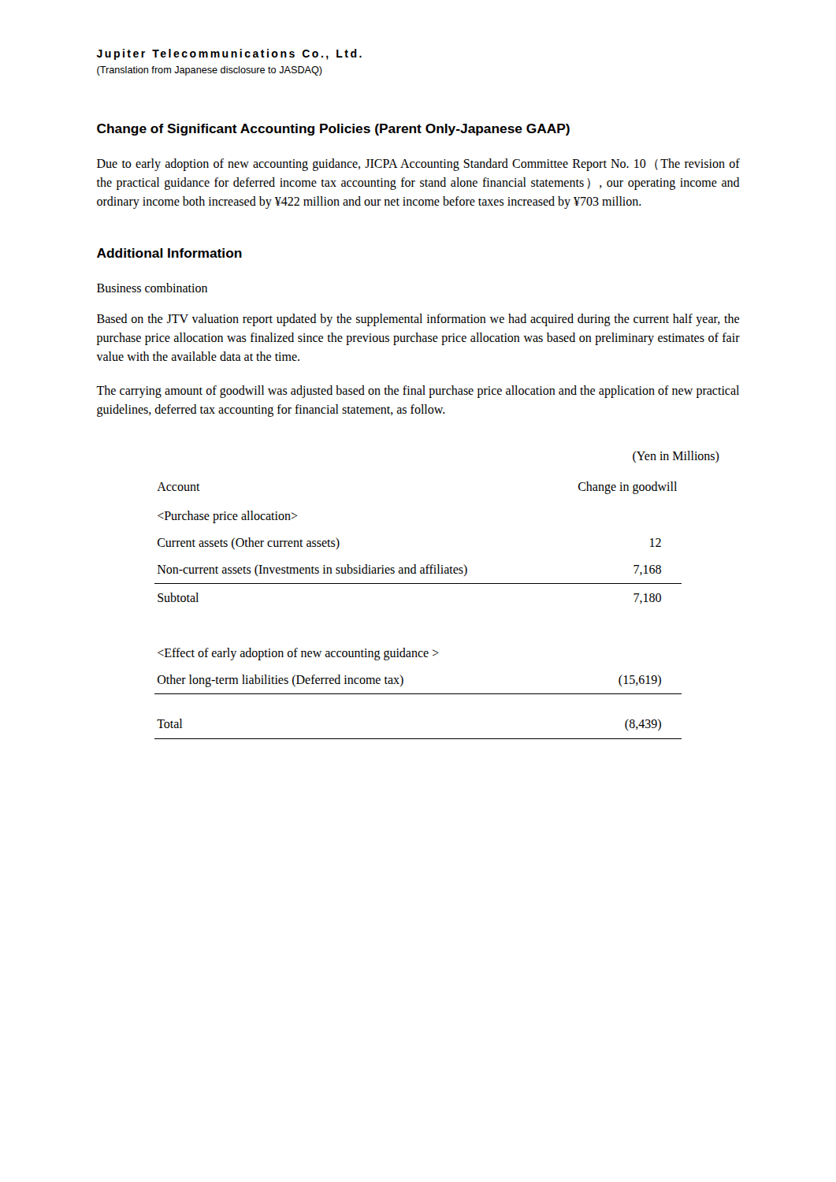Jupiter Telecommunications Co., Ltd.
(Translation from Japanese disclosure to JASDAQ)
Change of Significant Accounting Policies (Parent Only-Japanese GAAP)
Due to early adoption of new accounting guidance, JICPA Accounting Standard Committee Report No. 10（The revision of the practical guidance for deferred income tax accounting for stand alone financial statements）, our operating income and ordinary income both increased by ¥422 million and our net income before taxes increased by ¥703 million.
Additional Information
Business combination
Based on the JTV valuation report updated by the supplemental information we had acquired during the current half year, the purchase price allocation was finalized since the previous purchase price allocation was based on preliminary estimates of fair value with the available data at the time.
The carrying amount of goodwill was adjusted based on the final purchase price allocation and the application of new practical guidelines, deferred tax accounting for financial statement, as follow.
(Yen in Millions)
| Account | Change in goodwill |
| <Purchase price allocation> | |
| Current assets (Other current assets) | 12 |
| Non-current assets (Investments in subsidiaries and affiliates) | 7,168 |
| Subtotal | 7,180 |
| <Effect of early adoption of new accounting guidance > | |
| Other long-term liabilities (Deferred income tax) | (15,619) |
| Total | (8,439) |